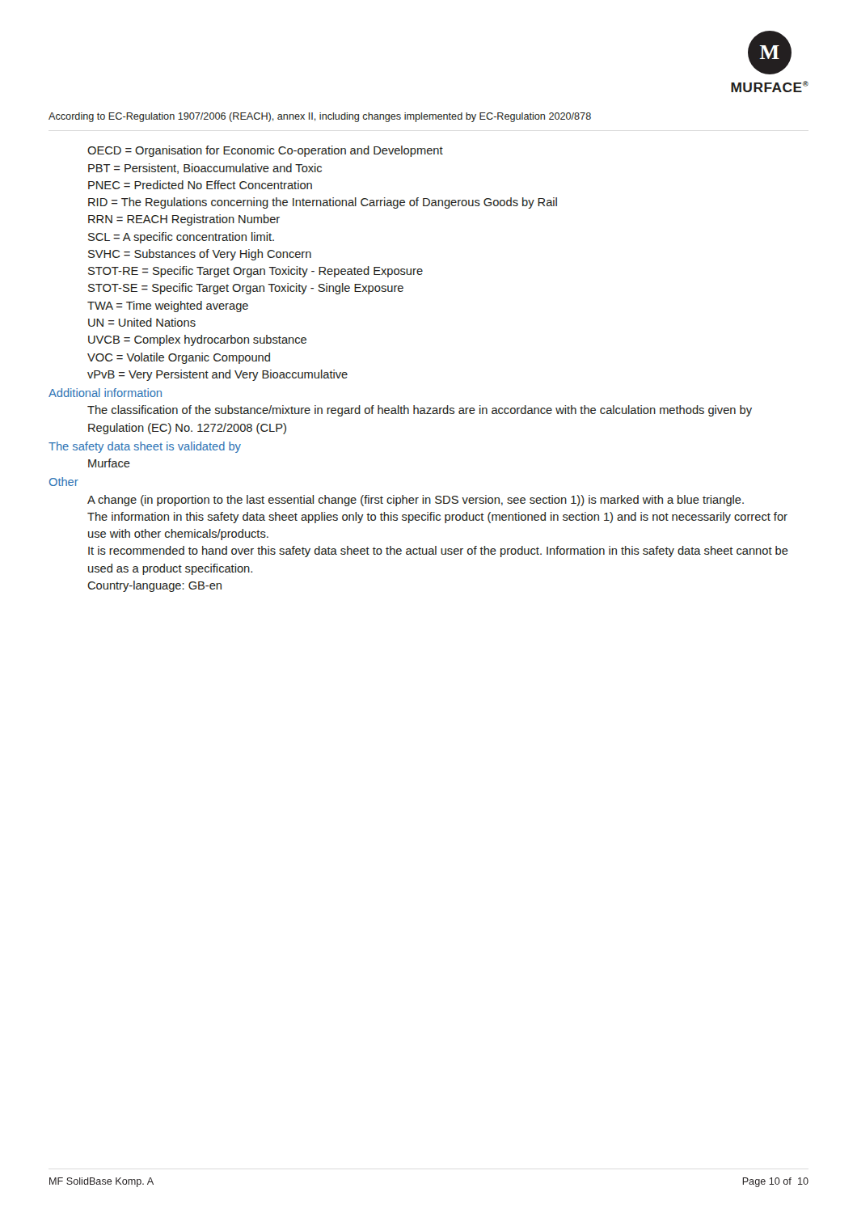M
MURFACE®
According to EC-Regulation 1907/2006 (REACH), annex II, including changes implemented by EC-Regulation 2020/878
OECD = Organisation for Economic Co-operation and Development
PBT = Persistent, Bioaccumulative and Toxic
PNEC = Predicted No Effect Concentration
RID = The Regulations concerning the International Carriage of Dangerous Goods by Rail
RRN = REACH Registration Number
SCL = A specific concentration limit.
SVHC = Substances of Very High Concern
STOT-RE = Specific Target Organ Toxicity - Repeated Exposure
STOT-SE = Specific Target Organ Toxicity - Single Exposure
TWA = Time weighted average
UN = United Nations
UVCB = Complex hydrocarbon substance
VOC = Volatile Organic Compound
vPvB = Very Persistent and Very Bioaccumulative
Additional information
The classification of the substance/mixture in regard of health hazards are in accordance with the calculation methods given by Regulation (EC) No. 1272/2008 (CLP)
The safety data sheet is validated by
Murface
Other
A change (in proportion to the last essential change (first cipher in SDS version, see section 1)) is marked with a blue triangle.
The information in this safety data sheet applies only to this specific product (mentioned in section 1) and is not necessarily correct for use with other chemicals/products.
It is recommended to hand over this safety data sheet to the actual user of the product. Information in this safety data sheet cannot be used as a product specification.
Country-language: GB-en
MF SolidBase Komp. A Page 10 of 10